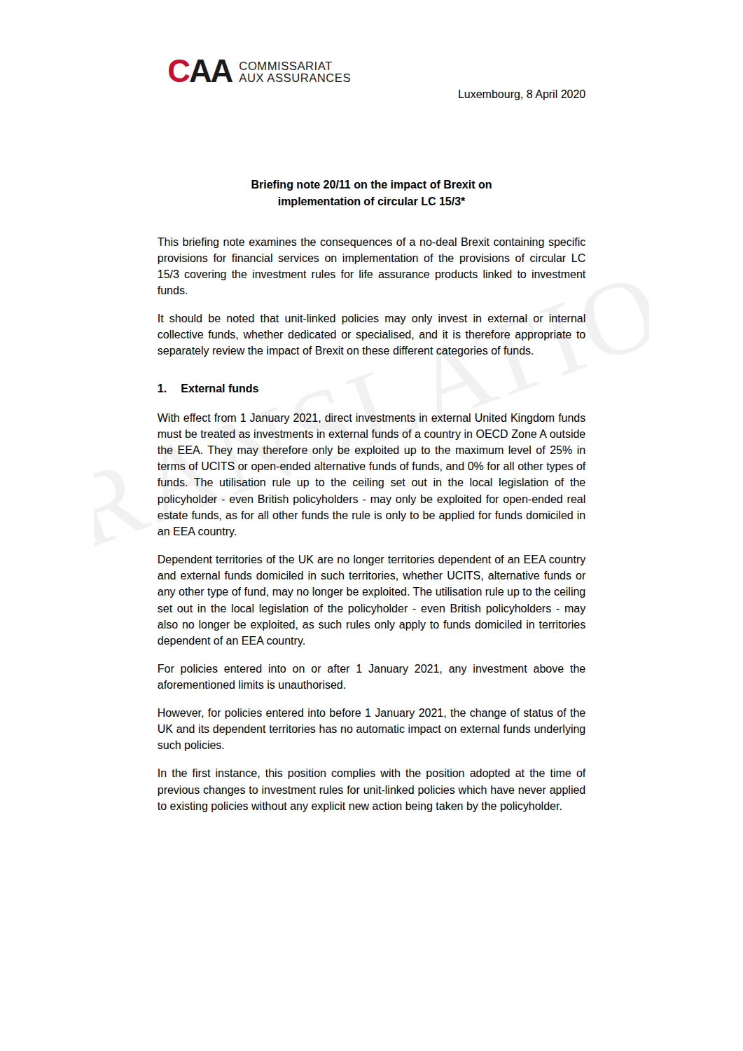TRANSLATION
CAA
COMMISSARIAT
AUX ASSURANCES
Luxembourg, 8 April 2020
Briefing note 20/11 on the impact of Brexit on
implementation of circular LC 15/3*
This briefing note examines the consequences of a no-deal Brexit containing specific provisions for financial services on implementation of the provisions of circular LC 15/3 covering the investment rules for life assurance products linked to investment funds.
It should be noted that unit-linked policies may only invest in external or internal collective funds, whether dedicated or specialised, and it is therefore appropriate to separately review the impact of Brexit on these different categories of funds.
1. External funds
With effect from 1 January 2021, direct investments in external United Kingdom funds must be treated as investments in external funds of a country in OECD Zone A outside the EEA. They may therefore only be exploited up to the maximum level of 25% in terms of UCITS or open-ended alternative funds of funds, and 0% for all other types of funds. The utilisation rule up to the ceiling set out in the local legislation of the policyholder - even British policyholders - may only be exploited for open-ended real estate funds, as for all other funds the rule is only to be applied for funds domiciled in an EEA country.
Dependent territories of the UK are no longer territories dependent of an EEA country and external funds domiciled in such territories, whether UCITS, alternative funds or any other type of fund, may no longer be exploited. The utilisation rule up to the ceiling set out in the local legislation of the policyholder - even British policyholders - may also no longer be exploited, as such rules only apply to funds domiciled in territories dependent of an EEA country.
For policies entered into on or after 1 January 2021, any investment above the aforementioned limits is unauthorised.
However, for policies entered into before 1 January 2021, the change of status of the UK and its dependent territories has no automatic impact on external funds underlying such policies.
In the first instance, this position complies with the position adopted at the time of previous changes to investment rules for unit-linked policies which have never applied to existing policies without any explicit new action being taken by the policyholder.